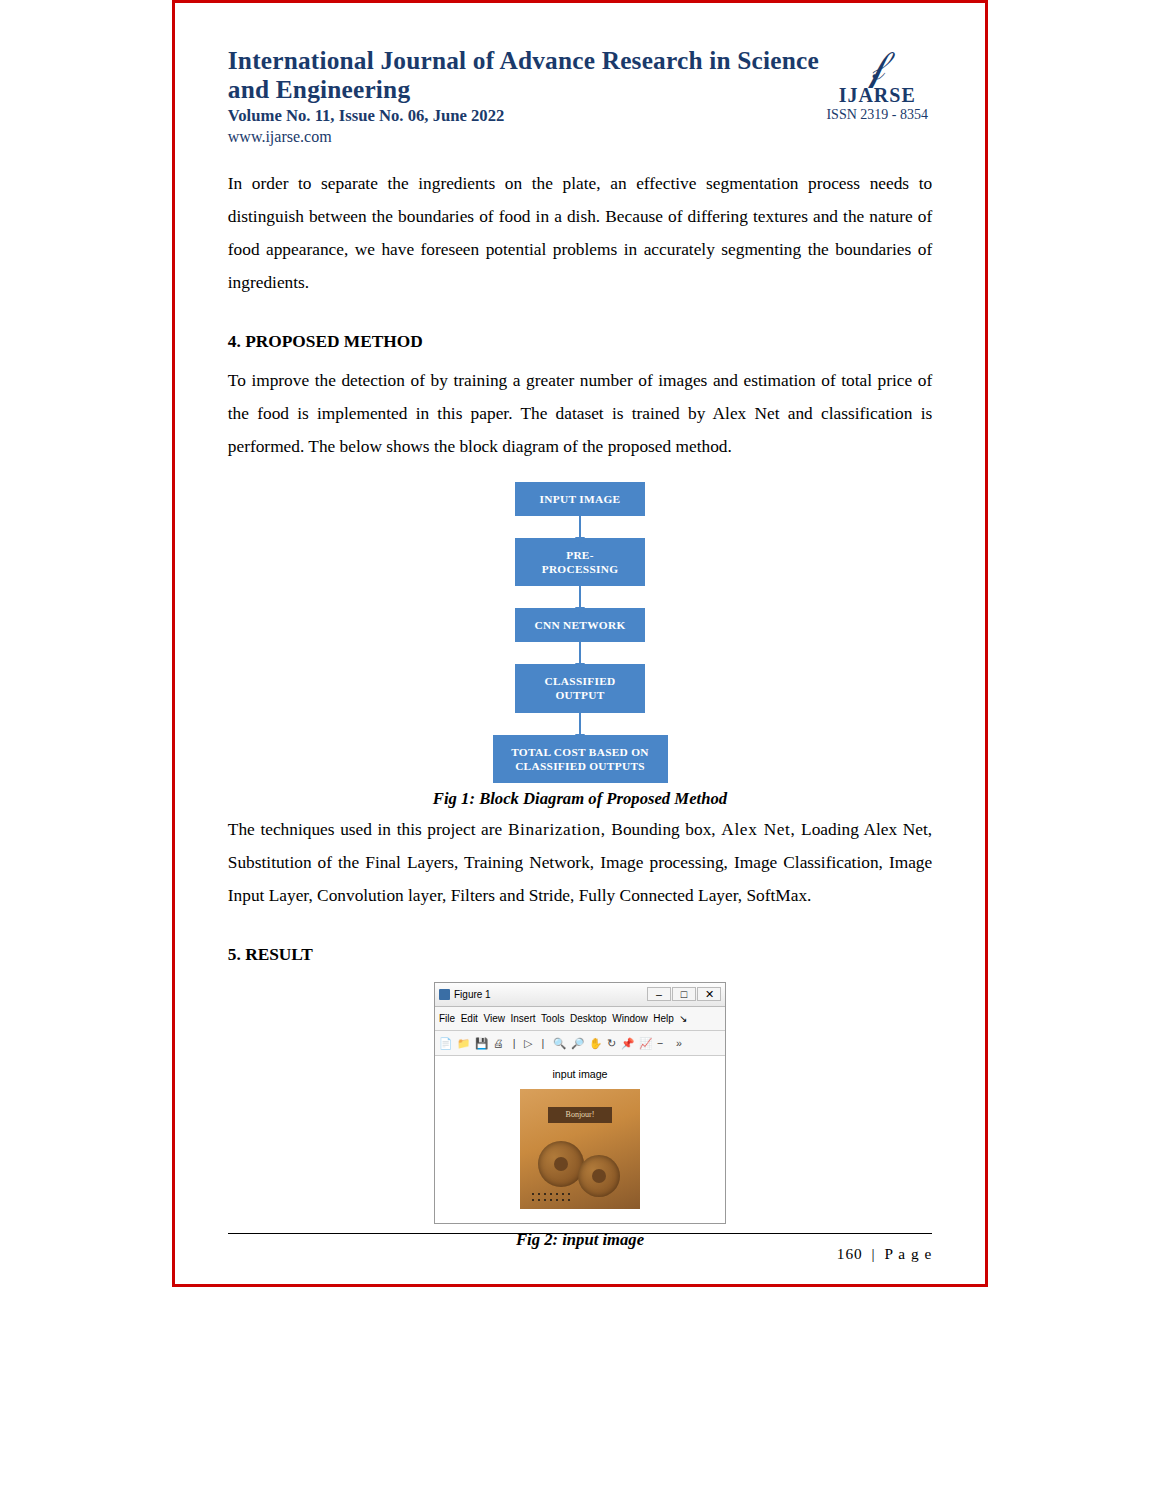International Journal of Advance Research in Science and Engineering
Volume No. 11, Issue No. 06, June 2022
www.ijarse.com
𝒻
IJARSE
ISSN 2319 - 8354
In order to separate the ingredients on the plate, an effective segmentation process needs to distinguish between the boundaries of food in a dish. Because of differing textures and the nature of food appearance, we have foreseen potential problems in accurately segmenting the boundaries of ingredients.
4. PROPOSED METHOD
To improve the detection of by training a greater number of images and estimation of total price of the food is implemented in this paper. The dataset is trained by Alex Net and classification is performed. The below shows the block diagram of the proposed method.
INPUT IMAGE
PRE-
PROCESSING
CNN NETWORK
CLASSIFIED
OUTPUT
TOTAL COST BASED ON
CLASSIFIED OUTPUTS
Fig 1: Block Diagram of Proposed Method
The techniques used in this project are Binarization, Bounding box, Alex Net, Loading Alex Net, Substitution of the Final Layers, Training Network, Image processing, Image Classification, Image Input Layer, Convolution layer, Filters and Stride, Fully Connected Layer, SoftMax.
5. RESULT
Figure 1
–□✕
File Edit View Insert Tools Desktop Window Help ↘
📄 📁 💾 🖨 | ▷ | 🔍 🔎 ✋ ↻ 📌 📈 − »
input image
Bonjour!
Fig 2: input image
160 | P a g e